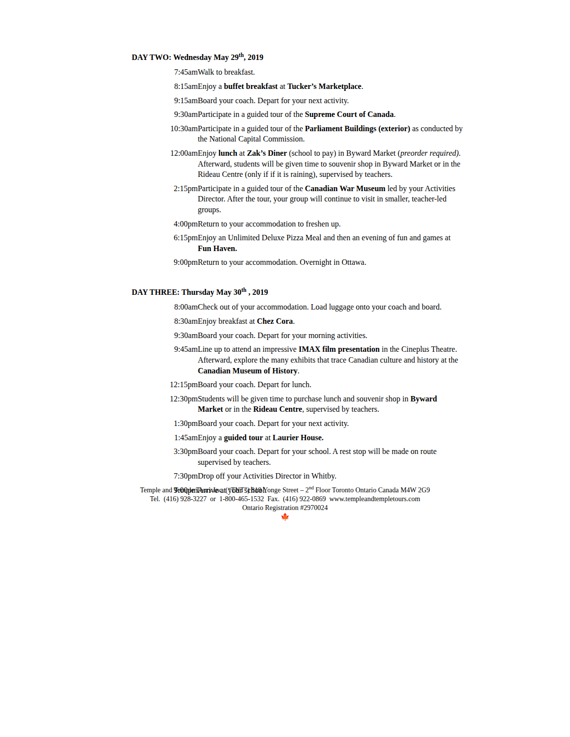DAY TWO: Wednesday May 29th, 2019
| 7:45am | Walk to breakfast. |
| 8:15am | Enjoy a buffet breakfast at Tucker’s Marketplace . |
| 9:15am | Board your coach. Depart for your next activity. |
| 9:30am | Participate in a guided tour of the Supreme Court of Canada . |
| 10:30am | Participate in a guided tour of the Parliament Buildings (exterior) as conducted by the National Capital Commission. |
| 12:00am | Enjoy lunch at Zak’s Diner (school to pay) in Byward Market ( preorder required) . Afterward, students will be given time to souvenir shop in Byward Market or in the Rideau Centre (only if if it is raining), supervised by teachers. |
| 2:15pm | Participate in a guided tour of the Canadian War Museum led by your Activities Director. After the tour, your group will continue to visit in smaller, teacher-led groups. |
| 4:00pm | Return to your accommodation to freshen up. |
| 6:15pm | Enjoy an Unlimited Deluxe Pizza Meal and then an evening of fun and games at Fun Haven. |
| 9:00pm | Return to your accommodation. Overnight in Ottawa. |
DAY THREE: Thursday May 30th , 2019
| 8:00am | Check out of your accommodation. Load luggage onto your coach and board. |
| 8:30am | Enjoy breakfast at Chez Cora . |
| 9:30am | Board your coach. Depart for your morning activities. |
| 9:45am | Line up to attend an impressive IMAX film presentation in the Cineplus Theatre. Afterward, explore the many exhibits that trace Canadian culture and history at the Canadian Museum of History . |
| 12:15pm | Board your coach. Depart for lunch. |
| 12:30pm | Students will be given time to purchase lunch and souvenir shop in Byward Market or in the Rideau Centre , supervised by teachers. |
| 1:30pm | Board your coach. Depart for your next activity. |
| 1:45am | Enjoy a guided tour at Laurier House. |
| 3:30pm | Board your coach. Depart for your school. A rest stop will be made on route supervised by teachers. |
| 7:30pm | Drop off your Activities Director in Whitby. |
| 9:00pm | Arrive at your school. |
Temple and Temple Tours Inc. (“TNT”) 819 Yonge Street – 2nd Floor Toronto Ontario Canada M4W 2G9
Tel. (416) 928-3227 or 1-800-465-1532 Fax. (416) 922-0869 www.templeandtempletours.com
Ontario Registration #2970024
🍁